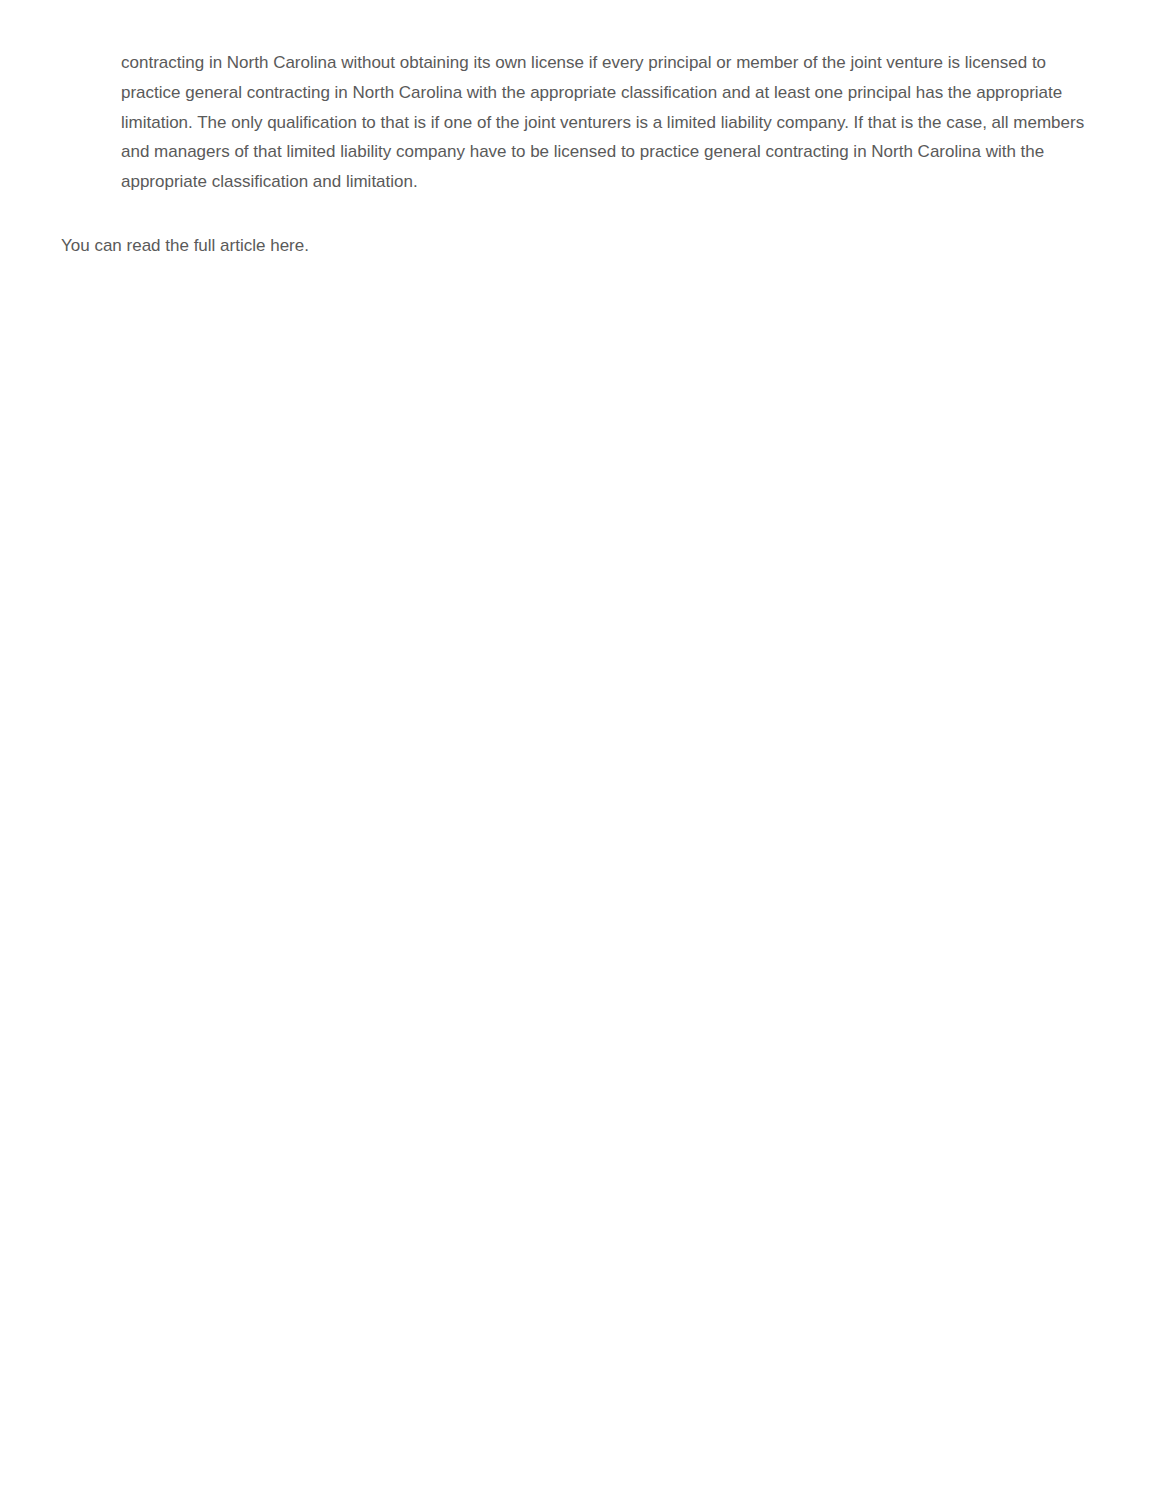contracting in North Carolina without obtaining its own license if every principal or member of the joint venture is licensed to practice general contracting in North Carolina with the appropriate classification and at least one principal has the appropriate limitation. The only qualification to that is if one of the joint venturers is a limited liability company. If that is the case, all members and managers of that limited liability company have to be licensed to practice general contracting in North Carolina with the appropriate classification and limitation.
You can read the full article here.